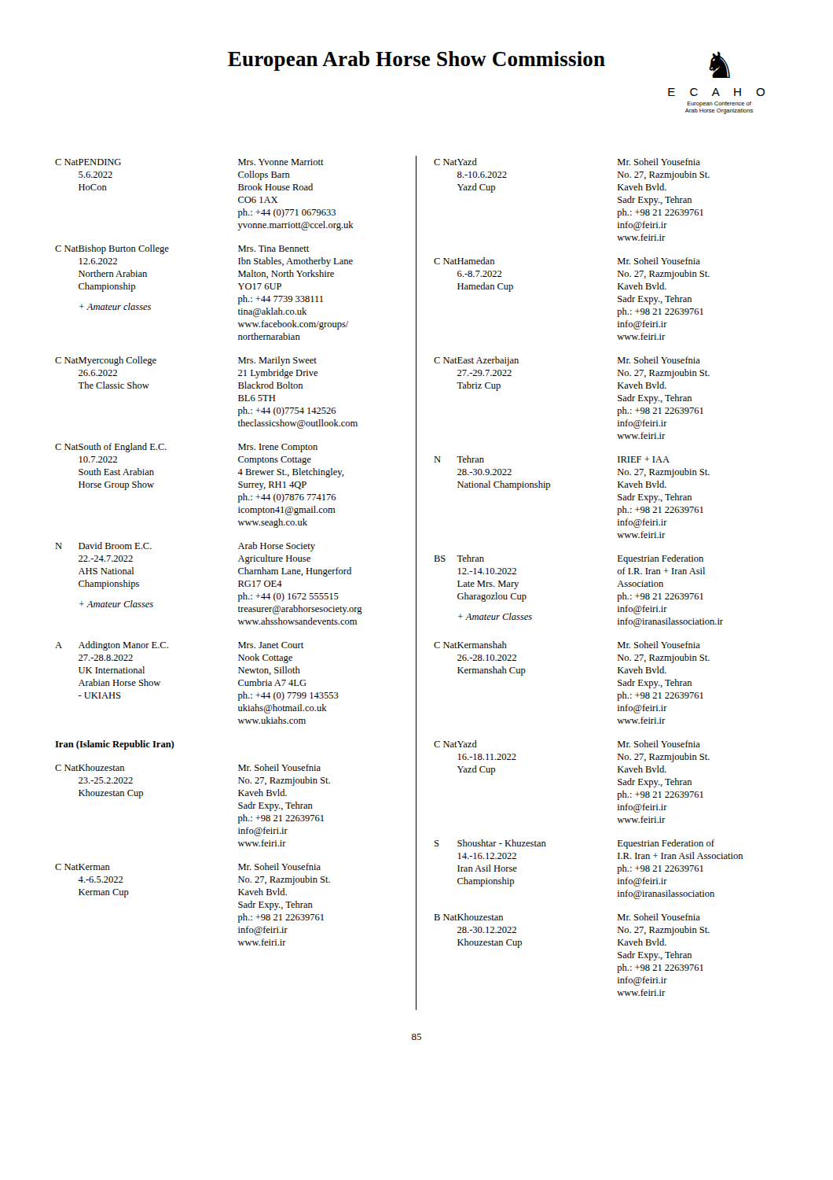♞
E C A H O
European Conference of
Arab Horse Organizations
European Arab Horse Show Commission
| C Nat | PENDING 5.6.2022 HoCon | Mrs. Yvonne Marriott Collops Barn Brook House Road CO6 1AX ph.: +44 (0)771 0679633 yvonne.marriott@ccel.org.uk |
| C Nat | Bishop Burton College 12.6.2022 Northern Arabian Championship + Amateur classes | Mrs. Tina Bennett Ibn Stables, Amotherby Lane Malton, North Yorkshire YO17 6UP ph.: +44 7739 338111 tina@aklah.co.uk www.facebook.com/groups/ northernarabian |
| C Nat | Myercough College 26.6.2022 The Classic Show | Mrs. Marilyn Sweet 21 Lymbridge Drive Blackrod Bolton BL6 5TH ph.: +44 (0)7754 142526 theclassicshow@outllook.com |
| C Nat | South of England E.C. 10.7.2022 South East Arabian Horse Group Show | Mrs. Irene Compton Comptons Cottage 4 Brewer St., Bletchingley, Surrey, RH1 4QP ph.: +44 (0)7876 774176 icompton41@gmail.com www.seagh.co.uk |
| N | David Broom E.C. 22.-24.7.2022 AHS National Championships + Amateur Classes | Arab Horse Society Agriculture House Charnham Lane, Hungerford RG17 OE4 ph.: +44 (0) 1672 555515 treasurer@arabhorsesociety.org www.ahsshowsandevents.com |
| A | Addington Manor E.C. 27.-28.8.2022 UK International Arabian Horse Show - UKIAHS | Mrs. Janet Court Nook Cottage Newton, Silloth Cumbria A7 4LG ph.: +44 (0) 7799 143553 ukiahs@hotmail.co.uk www.ukiahs.com |
| Iran (Islamic Republic Iran) |
| C Nat | Khouzestan 23.-25.2.2022 Khouzestan Cup | Mr. Soheil Yousefnia No. 27, Razmjoubin St. Kaveh Bvld. Sadr Expy., Tehran ph.: +98 21 22639761 info@feiri.ir www.feiri.ir |
| C Nat | Kerman 4.-6.5.2022 Kerman Cup | Mr. Soheil Yousefnia No. 27, Razmjoubin St. Kaveh Bvld. Sadr Expy., Tehran ph.: +98 21 22639761 info@feiri.ir www.feiri.ir |
| C Nat | Yazd 8.-10.6.2022 Yazd Cup | Mr. Soheil Yousefnia No. 27, Razmjoubin St. Kaveh Bvld. Sadr Expy., Tehran ph.: +98 21 22639761 info@feiri.ir www.feiri.ir |
| C Nat | Hamedan 6.-8.7.2022 Hamedan Cup | Mr. Soheil Yousefnia No. 27, Razmjoubin St. Kaveh Bvld. Sadr Expy., Tehran ph.: +98 21 22639761 info@feiri.ir www.feiri.ir |
| C Nat | East Azerbaijan 27.-29.7.2022 Tabriz Cup | Mr. Soheil Yousefnia No. 27, Razmjoubin St. Kaveh Bvld. Sadr Expy., Tehran ph.: +98 21 22639761 info@feiri.ir www.feiri.ir |
| N | Tehran 28.-30.9.2022 National Championship | IRIEF + IAA No. 27, Razmjoubin St. Kaveh Bvld. Sadr Expy., Tehran ph.: +98 21 22639761 info@feiri.ir www.feiri.ir |
| BS | Tehran 12.-14.10.2022 Late Mrs. Mary Gharagozlou Cup + Amateur Classes | Equestrian Federation of I.R. Iran + Iran Asil Association ph.: +98 21 22639761 info@feiri.ir info@iranasilassociation.ir |
| C Nat | Kermanshah 26.-28.10.2022 Kermanshah Cup | Mr. Soheil Yousefnia No. 27, Razmjoubin St. Kaveh Bvld. Sadr Expy., Tehran ph.: +98 21 22639761 info@feiri.ir www.feiri.ir |
| C Nat | Yazd 16.-18.11.2022 Yazd Cup | Mr. Soheil Yousefnia No. 27, Razmjoubin St. Kaveh Bvld. Sadr Expy., Tehran ph.: +98 21 22639761 info@feiri.ir www.feiri.ir |
| S | Shoushtar - Khuzestan 14.-16.12.2022 Iran Asil Horse Championship | Equestrian Federation of I.R. Iran + Iran Asil Association ph.: +98 21 22639761 info@feiri.ir info@iranasilassociation |
| B Nat | Khouzestan 28.-30.12.2022 Khouzestan Cup | Mr. Soheil Yousefnia No. 27, Razmjoubin St. Kaveh Bvld. Sadr Expy., Tehran ph.: +98 21 22639761 info@feiri.ir www.feiri.ir |
85